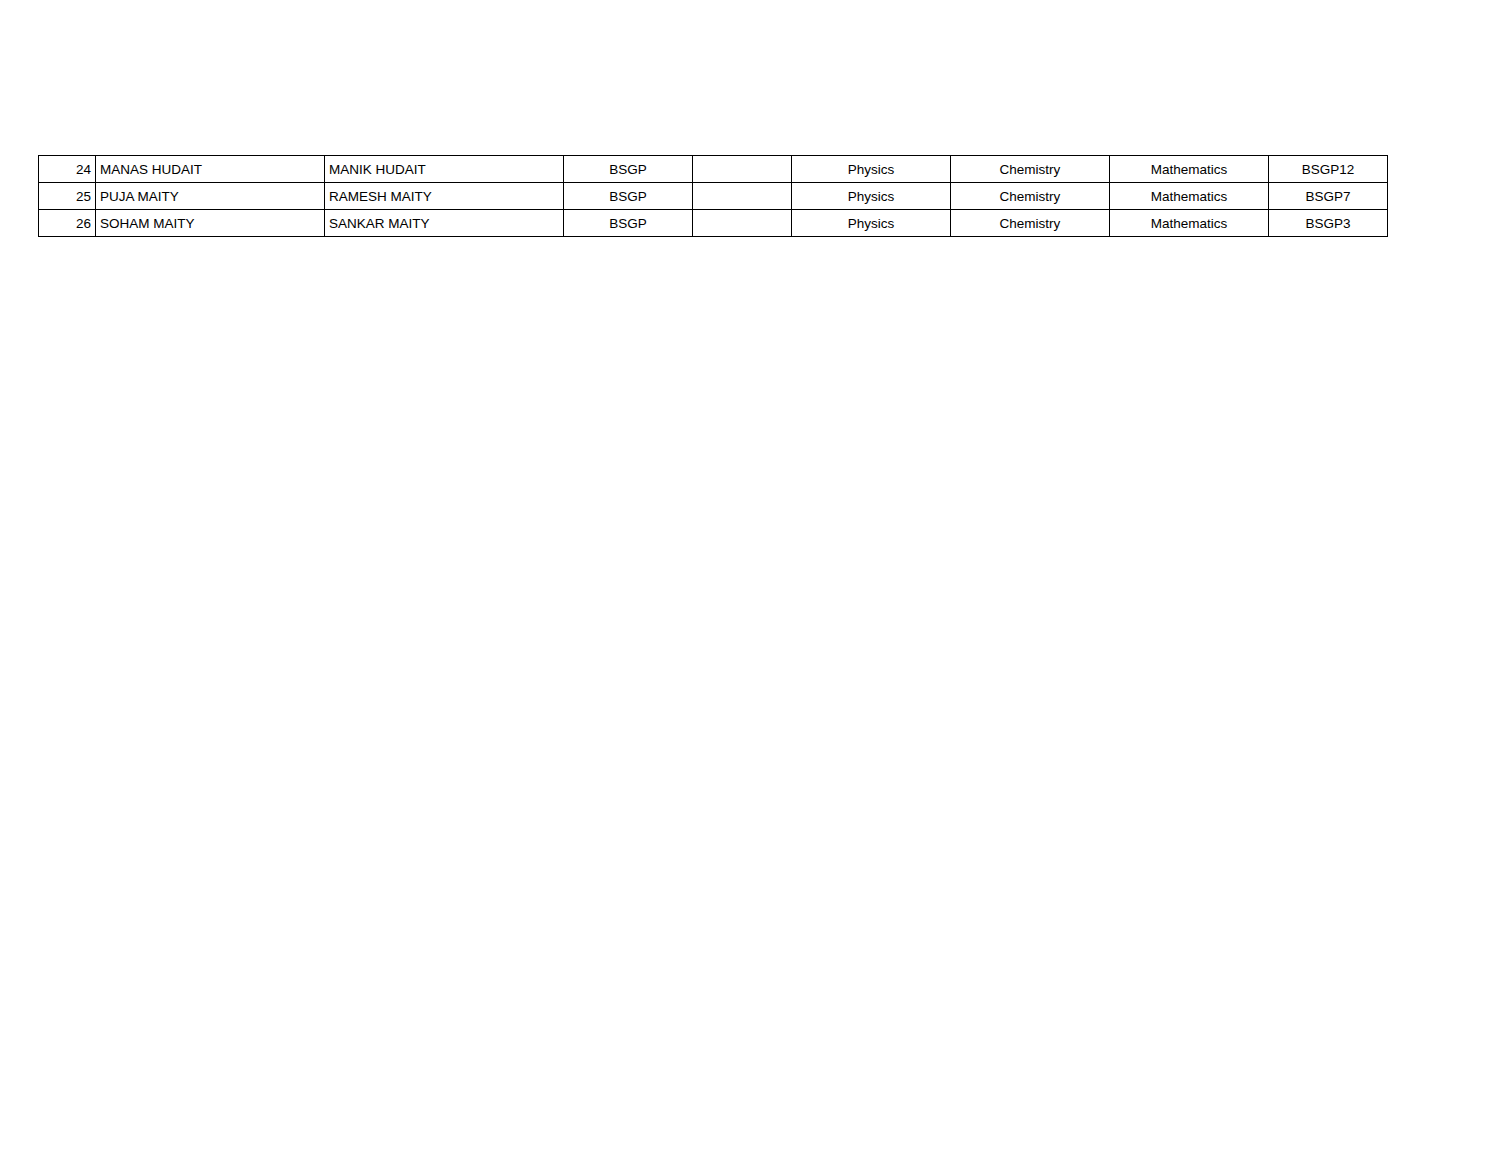| 24 | MANAS HUDAIT | MANIK HUDAIT | BSGP | | Physics | Chemistry | Mathematics | BSGP12 |
| 25 | PUJA MAITY | RAMESH MAITY | BSGP | | Physics | Chemistry | Mathematics | BSGP7 |
| 26 | SOHAM MAITY | SANKAR MAITY | BSGP | | Physics | Chemistry | Mathematics | BSGP3 |